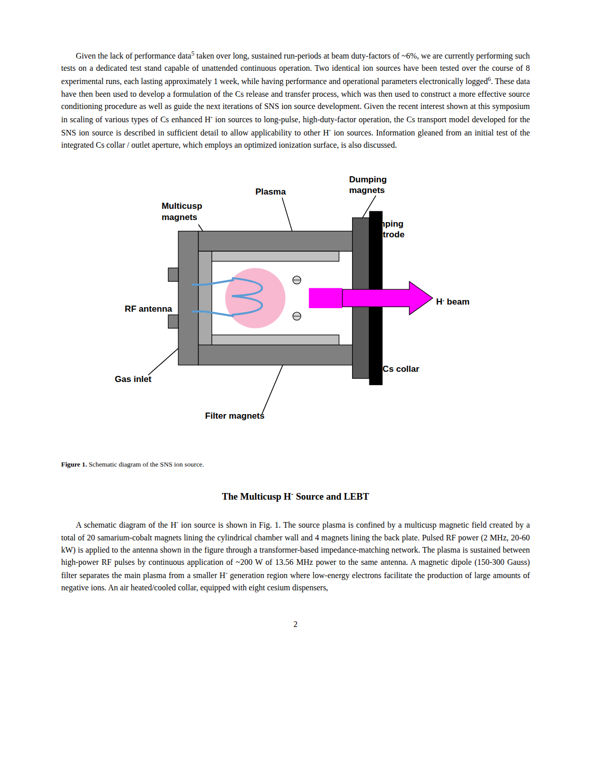Given the lack of performance data5 taken over long, sustained run-periods at beam duty-factors of ~6%, we are currently performing such tests on a dedicated test stand capable of unattended continuous operation. Two identical ion sources have been tested over the course of 8 experimental runs, each lasting approximately 1 week, while having performance and operational parameters electronically logged6. These data have then been used to develop a formulation of the Cs release and transfer process, which was then used to construct a more effective source conditioning procedure as well as guide the next iterations of SNS ion source development. Given the recent interest shown at this symposium in scaling of various types of Cs enhanced H- ion sources to long-pulse, high-duty-factor operation, the Cs transport model developed for the SNS ion source is described in sufficient detail to allow applicability to other H- ion sources. Information gleaned from an initial test of the integrated Cs collar / outlet aperture, which employs an optimized ionization surface, is also discussed.
Dumping magnets Plasma Multicusp magnets Dumping electrode RF antenna H- beam Gas inlet Cs collar Filter magnets
Figure 1. Schematic diagram of the SNS ion source.
The Multicusp H- Source and LEBT
A schematic diagram of the H- ion source is shown in Fig. 1. The source plasma is confined by a multicusp magnetic field created by a total of 20 samarium-cobalt magnets lining the cylindrical chamber wall and 4 magnets lining the back plate. Pulsed RF power (2 MHz, 20-60 kW) is applied to the antenna shown in the figure through a transformer-based impedance-matching network. The plasma is sustained between high-power RF pulses by continuous application of ~200 W of 13.56 MHz power to the same antenna. A magnetic dipole (150-300 Gauss) filter separates the main plasma from a smaller H- generation region where low-energy electrons facilitate the production of large amounts of negative ions. An air heated/cooled collar, equipped with eight cesium dispensers,
2